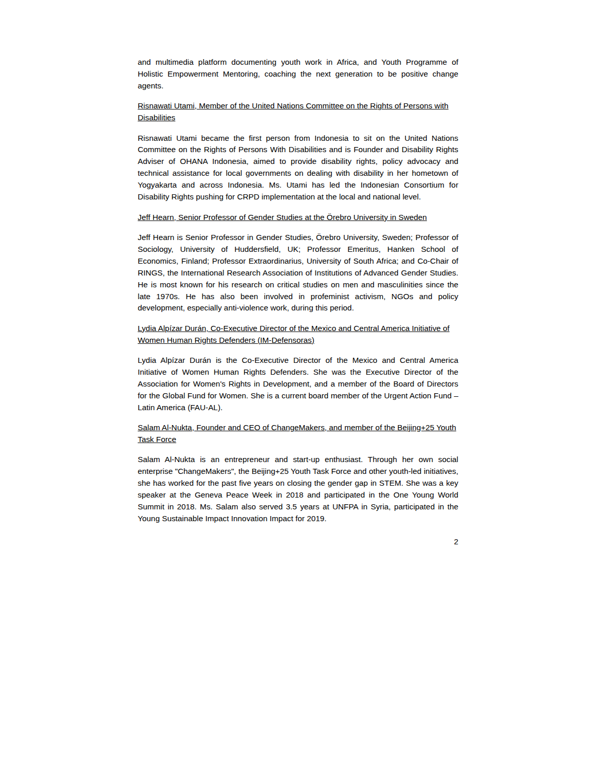and multimedia platform documenting youth work in Africa, and Youth Programme of Holistic Empowerment Mentoring, coaching the next generation to be positive change agents.
Risnawati Utami, Member of the United Nations Committee on the Rights of Persons with Disabilities
Risnawati Utami became the first person from Indonesia to sit on the United Nations Committee on the Rights of Persons With Disabilities and is Founder and Disability Rights Adviser of OHANA Indonesia, aimed to provide disability rights, policy advocacy and technical assistance for local governments on dealing with disability in her hometown of Yogyakarta and across Indonesia. Ms. Utami has led the Indonesian Consortium for Disability Rights pushing for CRPD implementation at the local and national level.
Jeff Hearn, Senior Professor of Gender Studies at the Örebro University in Sweden
Jeff Hearn is Senior Professor in Gender Studies, Örebro University, Sweden; Professor of Sociology, University of Huddersfield, UK; Professor Emeritus, Hanken School of Economics, Finland; Professor Extraordinarius, University of South Africa; and Co-Chair of RINGS, the International Research Association of Institutions of Advanced Gender Studies. He is most known for his research on critical studies on men and masculinities since the late 1970s. He has also been involved in profeminist activism, NGOs and policy development, especially anti-violence work, during this period.
Lydia Alpízar Durán, Co-Executive Director of the Mexico and Central America Initiative of Women Human Rights Defenders (IM-Defensoras)
Lydia Alpízar Durán is the Co-Executive Director of the Mexico and Central America Initiative of Women Human Rights Defenders. She was the Executive Director of the Association for Women's Rights in Development, and a member of the Board of Directors for the Global Fund for Women. She is a current board member of the Urgent Action Fund – Latin America (FAU-AL).
Salam Al-Nukta, Founder and CEO of ChangeMakers, and member of the Beijing+25 Youth Task Force
Salam Al-Nukta is an entrepreneur and start-up enthusiast. Through her own social enterprise "ChangeMakers", the Beijing+25 Youth Task Force and other youth-led initiatives, she has worked for the past five years on closing the gender gap in STEM. She was a key speaker at the Geneva Peace Week in 2018 and participated in the One Young World Summit in 2018. Ms. Salam also served 3.5 years at UNFPA in Syria, participated in the Young Sustainable Impact Innovation Impact for 2019.
2